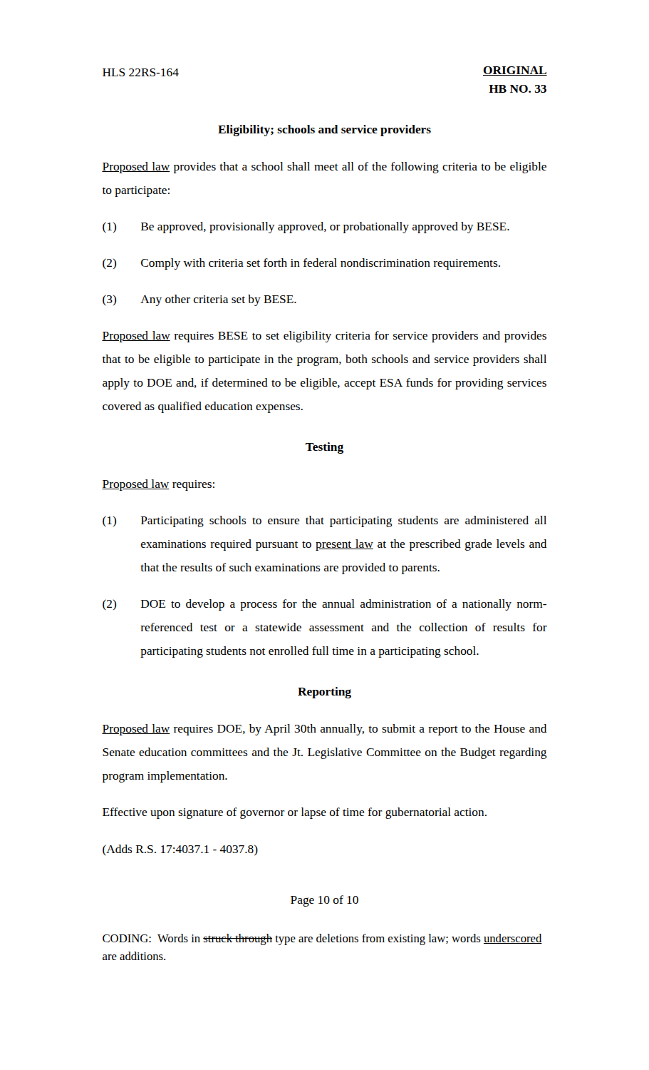HLS 22RS-164
ORIGINAL HB NO. 33
Eligibility; schools and service providers
Proposed law provides that a school shall meet all of the following criteria to be eligible to participate:
(1)
Be approved, provisionally approved, or probationally approved by BESE.
(2)
Comply with criteria set forth in federal nondiscrimination requirements.
(3)
Any other criteria set by BESE.
Proposed law requires BESE to set eligibility criteria for service providers and provides that to be eligible to participate in the program, both schools and service providers shall apply to DOE and, if determined to be eligible, accept ESA funds for providing services covered as qualified education expenses.
Testing
Proposed law requires:
(1)
Participating schools to ensure that participating students are administered all examinations required pursuant to present law at the prescribed grade levels and that the results of such examinations are provided to parents.
(2)
DOE to develop a process for the annual administration of a nationally norm-referenced test or a statewide assessment and the collection of results for participating students not enrolled full time in a participating school.
Reporting
Proposed law requires DOE, by April 30th annually, to submit a report to the House and Senate education committees and the Jt. Legislative Committee on the Budget regarding program implementation.
Effective upon signature of governor or lapse of time for gubernatorial action.
(Adds R.S. 17:4037.1 - 4037.8)
Page 10 of 10
CODING: Words in struck through type are deletions from existing law; words underscored are additions.